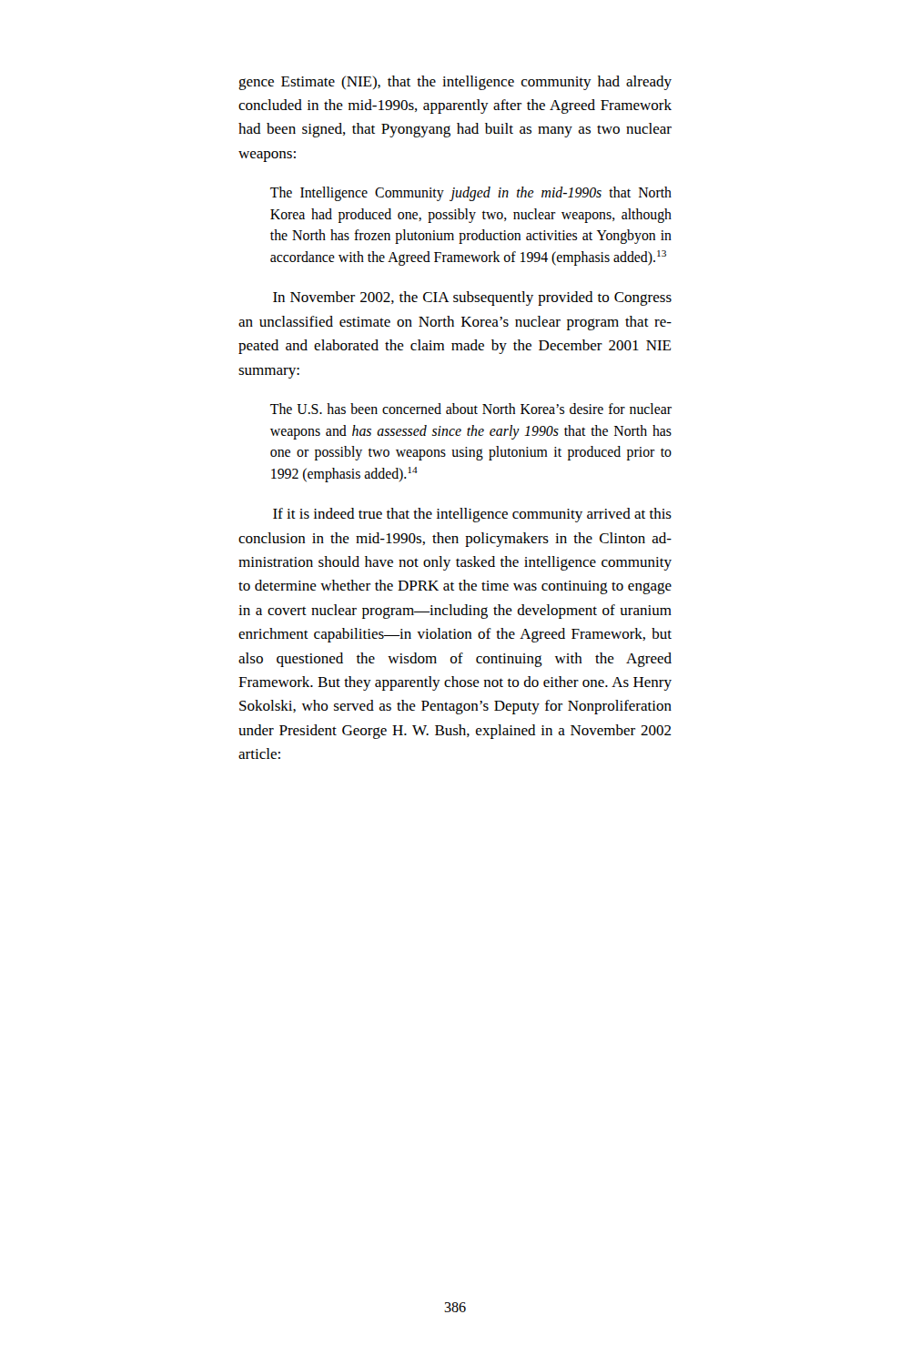gence Estimate (NIE), that the intelligence community had already concluded in the mid-1990s, apparently after the Agreed Framework had been signed, that Pyongyang had built as many as two nuclear weapons:
The Intelligence Community judged in the mid-1990s that North Korea had produced one, possibly two, nuclear weapons, although the North has frozen plutonium production activities at Yongbyon in accordance with the Agreed Framework of 1994 (emphasis added).13
In November 2002, the CIA subsequently provided to Congress an unclassified estimate on North Korea’s nuclear program that repeated and elaborated the claim made by the December 2001 NIE summary:
The U.S. has been concerned about North Korea’s desire for nuclear weapons and has assessed since the early 1990s that the North has one or possibly two weapons using plutonium it produced prior to 1992 (emphasis added).14
If it is indeed true that the intelligence community arrived at this conclusion in the mid-1990s, then policymakers in the Clinton administration should have not only tasked the intelligence community to determine whether the DPRK at the time was continuing to engage in a covert nuclear program—including the development of uranium enrichment capabilities—in violation of the Agreed Framework, but also questioned the wisdom of continuing with the Agreed Framework. But they apparently chose not to do either one. As Henry Sokolski, who served as the Pentagon’s Deputy for Nonproliferation under President George H. W. Bush, explained in a November 2002 article:
386